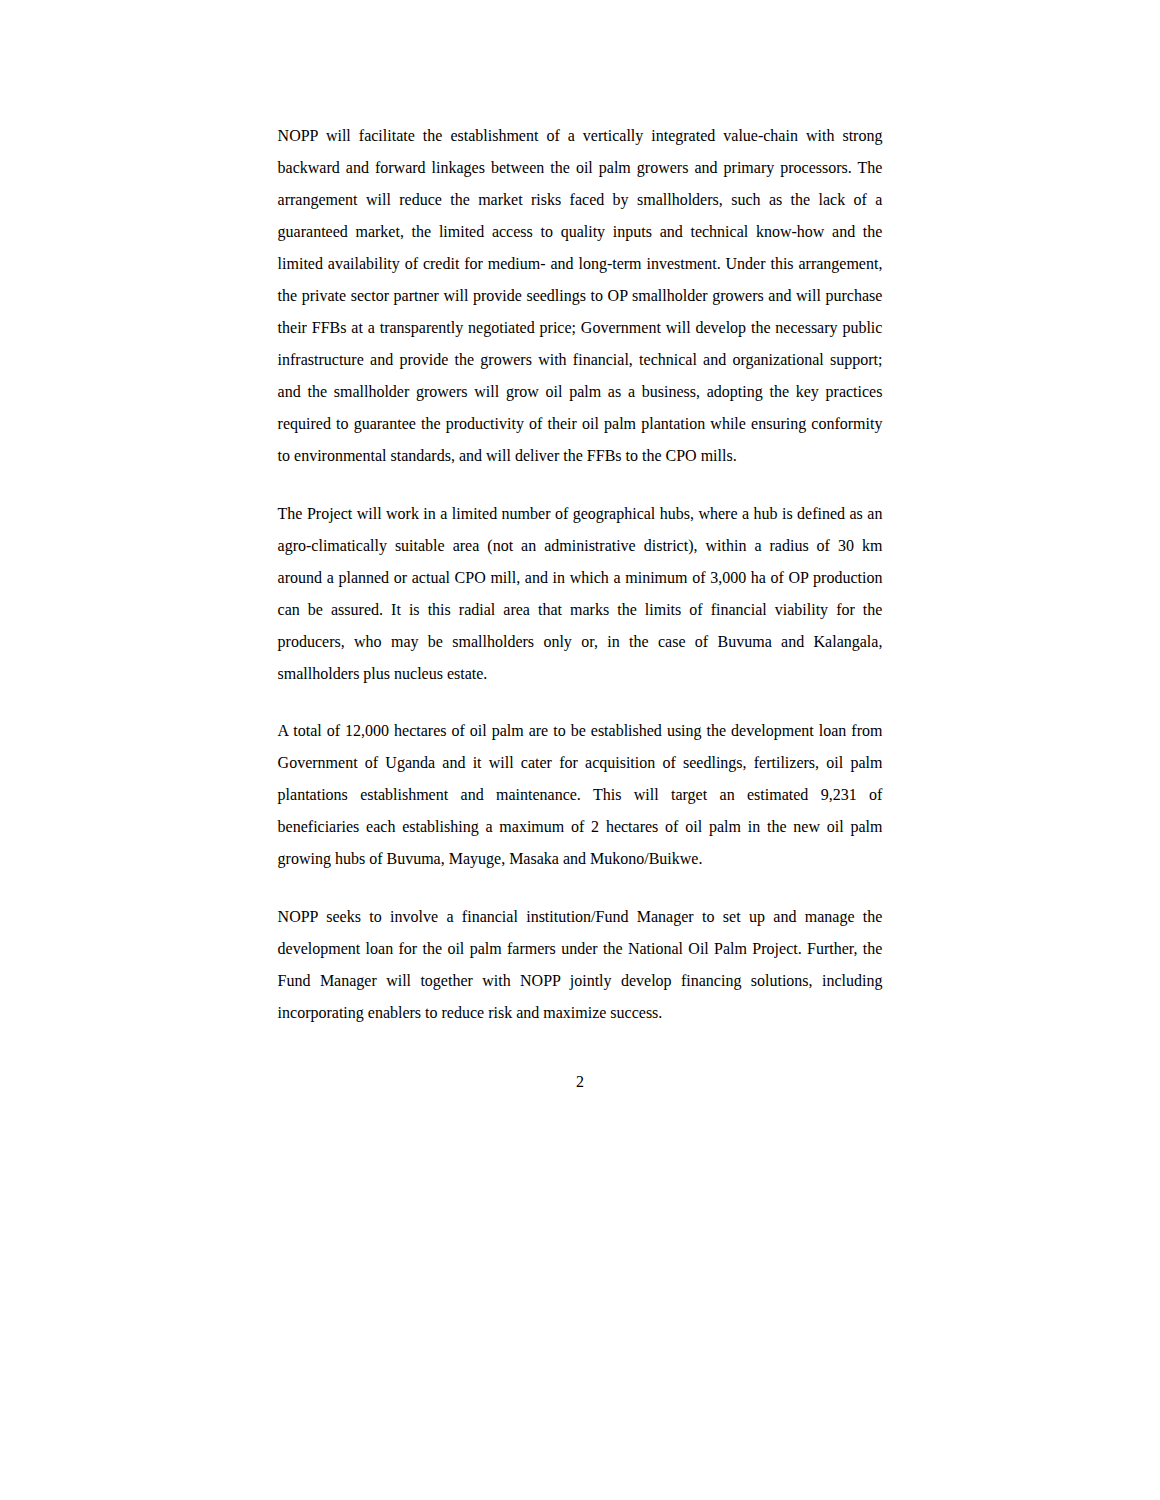NOPP will facilitate the establishment of a vertically integrated value-chain with strong backward and forward linkages between the oil palm growers and primary processors. The arrangement will reduce the market risks faced by smallholders, such as the lack of a guaranteed market, the limited access to quality inputs and technical know-how and the limited availability of credit for medium- and long-term investment. Under this arrangement, the private sector partner will provide seedlings to OP smallholder growers and will purchase their FFBs at a transparently negotiated price; Government will develop the necessary public infrastructure and provide the growers with financial, technical and organizational support; and the smallholder growers will grow oil palm as a business, adopting the key practices required to guarantee the productivity of their oil palm plantation while ensuring conformity to environmental standards, and will deliver the FFBs to the CPO mills.
The Project will work in a limited number of geographical hubs, where a hub is defined as an agro-climatically suitable area (not an administrative district), within a radius of 30 km around a planned or actual CPO mill, and in which a minimum of 3,000 ha of OP production can be assured. It is this radial area that marks the limits of financial viability for the producers, who may be smallholders only or, in the case of Buvuma and Kalangala, smallholders plus nucleus estate.
A total of 12,000 hectares of oil palm are to be established using the development loan from Government of Uganda and it will cater for acquisition of seedlings, fertilizers, oil palm plantations establishment and maintenance. This will target an estimated 9,231 of beneficiaries each establishing a maximum of 2 hectares of oil palm in the new oil palm growing hubs of Buvuma, Mayuge, Masaka and Mukono/Buikwe.
NOPP seeks to involve a financial institution/Fund Manager to set up and manage the development loan for the oil palm farmers under the National Oil Palm Project. Further, the Fund Manager will together with NOPP jointly develop financing solutions, including incorporating enablers to reduce risk and maximize success.
2